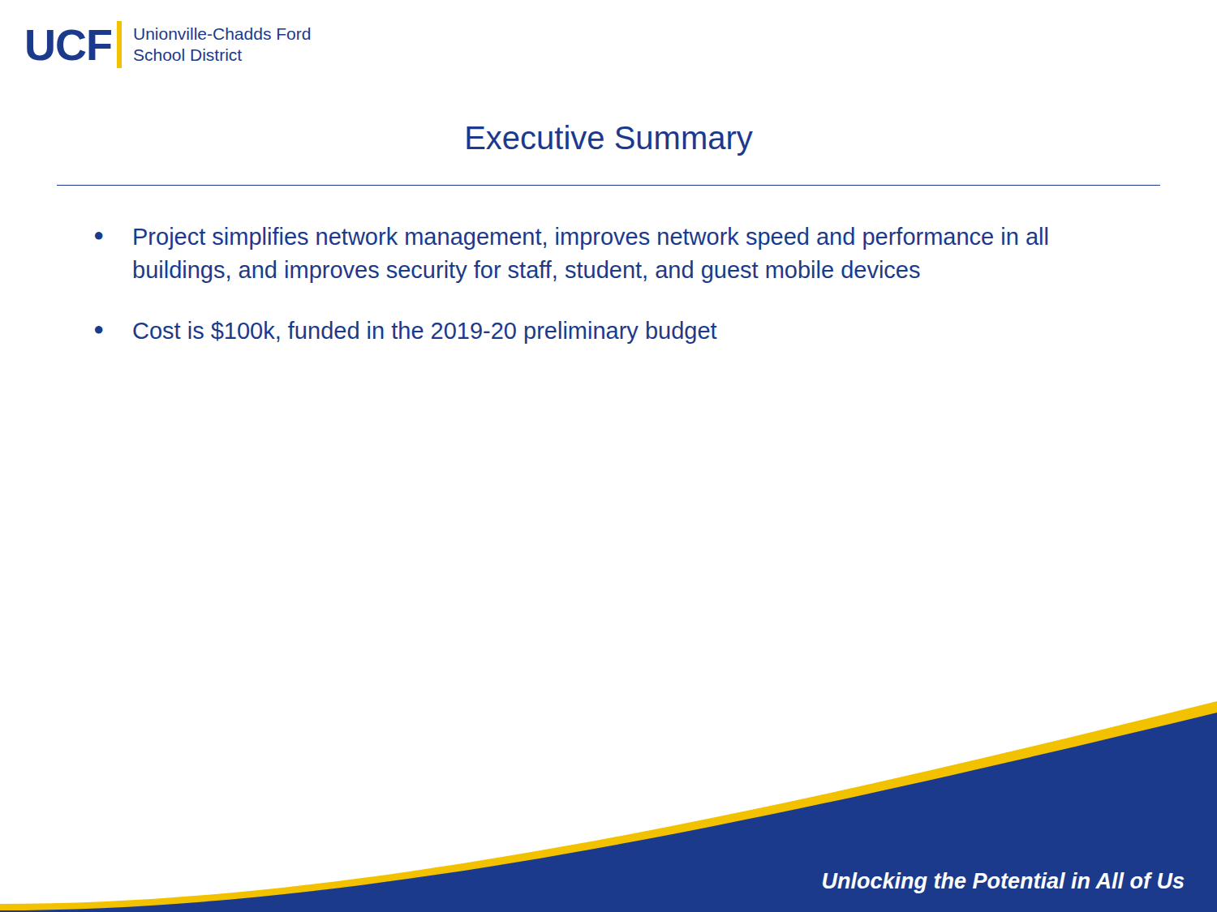UCF Unionville-Chadds Ford
School District
Executive Summary
Project simplifies network management, improves network speed and performance in all buildings, and improves security for staff, student, and guest mobile devices
Cost is $100k, funded in the 2019-20 preliminary budget
2
Unlocking the Potential in All of Us